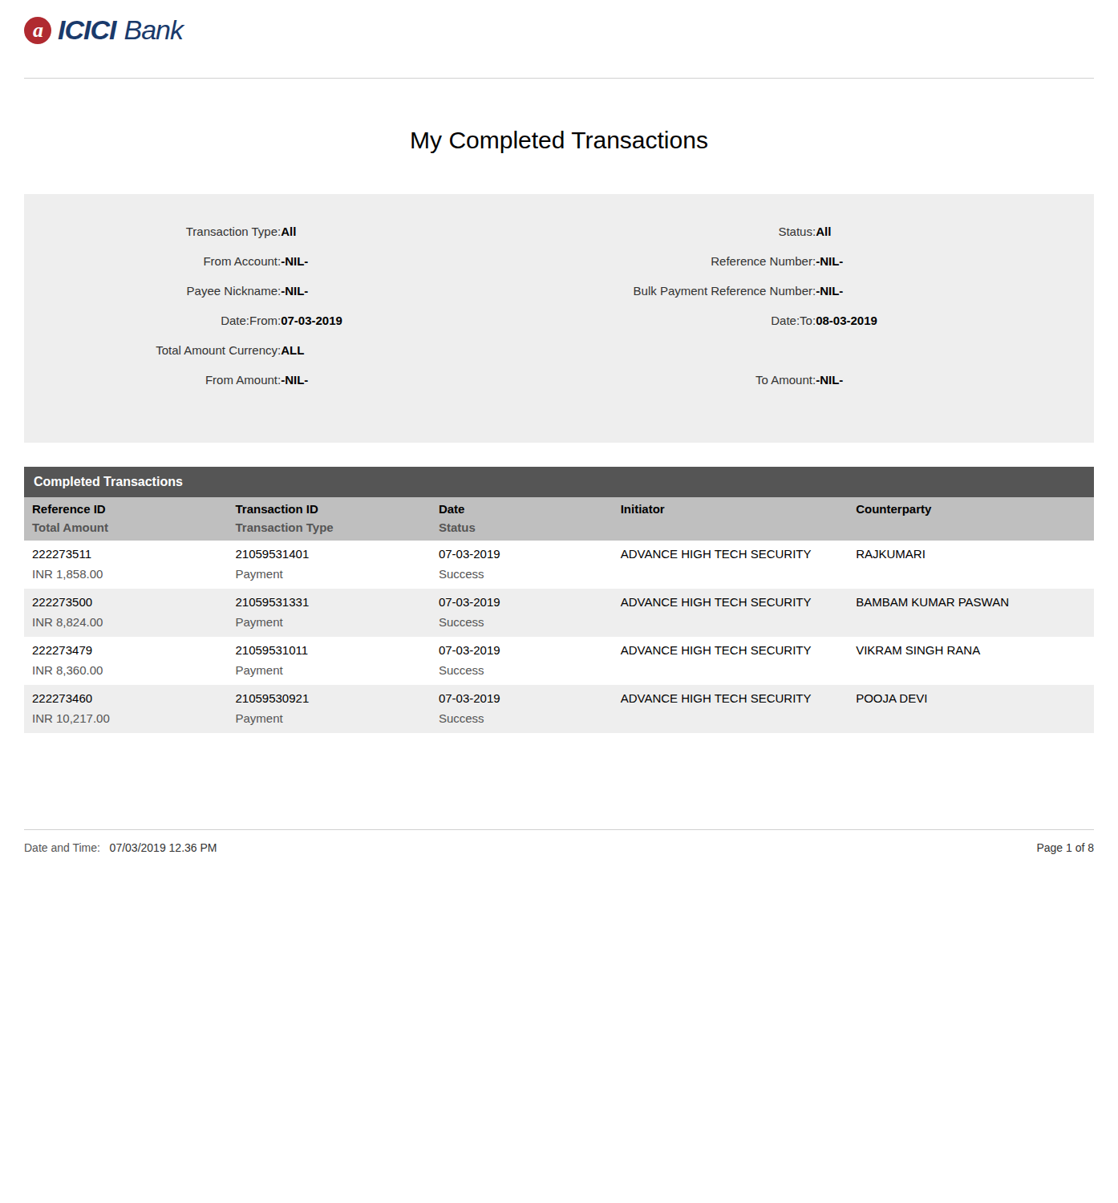aICICI Bank
My Completed Transactions
| Transaction Type: | All | Status: | All |
| From Account: | -NIL- | Reference Number: | -NIL- |
| Payee Nickname: | -NIL- | Bulk Payment Reference Number: | -NIL- |
| Date:From: | 07-03-2019 | Date:To: | 08-03-2019 |
| Total Amount Currency: | ALL | | |
| From Amount: | -NIL- | To Amount: | -NIL- |
Completed Transactions
| Reference ID | Transaction ID | Date | Initiator | Counterparty |
| --- | --- | --- | --- | --- |
| Total Amount | Transaction Type | Status | | |
| 222273511 | 21059531401 | 07-03-2019 | ADVANCE HIGH TECH SECURITY | RAJKUMARI |
| INR 1,858.00 | Payment | Success |
| 222273500 | 21059531331 | 07-03-2019 | ADVANCE HIGH TECH SECURITY | BAMBAM KUMAR PASWAN |
| INR 8,824.00 | Payment | Success |
| 222273479 | 21059531011 | 07-03-2019 | ADVANCE HIGH TECH SECURITY | VIKRAM SINGH RANA |
| INR 8,360.00 | Payment | Success |
| 222273460 | 21059530921 | 07-03-2019 | ADVANCE HIGH TECH SECURITY | POOJA DEVI |
| INR 10,217.00 | Payment | Success |
Date and Time: 07/03/2019 12.36 PM
Page 1 of 8